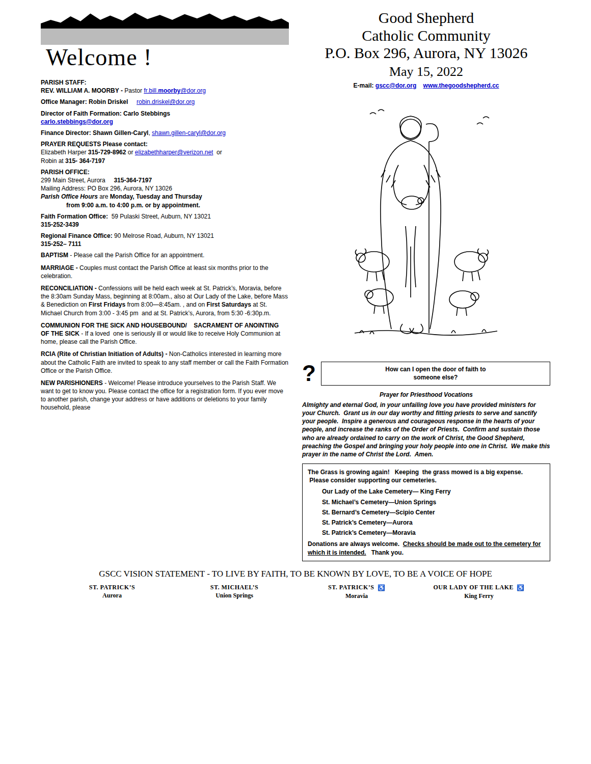Welcome !
PARISH STAFF:
REV. WILLIAM A. MOORBY - Pastor fr.bill.moorby@dor.org
Office Manager: Robin Driskel robin.driskel@dor.org
Director of Faith Formation: Carlo Stebbings
carlo.stebbings@dor.org
Finance Director: Shawn Gillen-Caryl, shawn.gillen-caryl@dor.org
PRAYER REQUESTS Please contact:
Elizabeth Harper 315-729-8962 or elizabethharper@verizon.net or
Robin at 315- 364-7197
PARISH OFFICE:
299 Main Street, Aurora 315-364-7197
Mailing Address: PO Box 296, Aurora, NY 13026
Parish Office Hours are Monday, Tuesday and Thursday
from 9:00 a.m. to 4:00 p.m. or by appointment.
Faith Formation Office: 59 Pulaski Street, Auburn, NY 13021
315-252-3439
Regional Finance Office: 90 Melrose Road, Auburn, NY 13021
315-252– 7111
BAPTISM - Please call the Parish Office for an appointment.
MARRIAGE - Couples must contact the Parish Office at least six months prior to the celebration.
RECONCILIATION - Confessions will be held each week at St. Patrick’s, Moravia, before the 8:30am Sunday Mass, beginning at 8:00am., also at Our Lady of the Lake, before Mass & Benediction on First Fridays from 8:00—8:45am. , and on First Saturdays at St. Michael Church from 3:00 - 3:45 pm and at St. Patrick’s, Aurora, from 5:30 -6:30p.m.
COMMUNION FOR THE SICK AND HOUSEBOUND/ SACRAMENT OF ANOINTING OF THE SICK - If a loved one is seriously ill or would like to receive Holy Communion at home, please call the Parish Office.
RCIA (Rite of Christian Initiation of Adults) - Non-Catholics interested in learning more about the Catholic Faith are invited to speak to any staff member or call the Faith Formation Office or the Parish Office.
NEW PARISHIONERS - Welcome! Please introduce yourselves to the Parish Staff. We want to get to know you. Please contact the office for a registration form. If you ever move to another parish, change your address or have additions or deletions to your family household, please
Good Shepherd
Catholic Community
P.O. Box 296, Aurora, NY 13026
May 15, 2022
E-mail: gscc@dor.org www.thegoodshepherd.cc
?
How can I open the door of faith to
someone else?
Prayer for Priesthood Vocations
Almighty and eternal God, in your unfailing love you have provided ministers for your Church. Grant us in our day worthy and fitting priests to serve and sanctify your people. Inspire a generous and courageous response in the hearts of your people, and increase the ranks of the Order of Priests. Confirm and sustain those who are already ordained to carry on the work of Christ, the Good Shepherd, preaching the Gospel and bringing your holy people into one in Christ. We make this prayer in the name of Christ the Lord. Amen.
The Grass is growing again! Keeping the grass mowed is a big expense. Please consider supporting our cemeteries.
Our Lady of the Lake Cemetery— King Ferry
St. Michael’s Cemetery—Union Springs
St. Bernard’s Cemetery—Scipio Center
St. Patrick’s Cemetery—Aurora
St. Patrick’s Cemetery—Moravia
Donations are always welcome. Checks should be made out to the cemetery for which it is intended. Thank you.
GSCC VISION STATEMENT - TO LIVE BY FAITH, TO BE KNOWN BY LOVE, TO BE A VOICE OF HOPE
ST. PATRICK’S
Aurora
ST. MICHAEL’S
Union Springs
ST. PATRICK’S♿
Moravia
OUR LADY OF THE LAKE♿
King Ferry